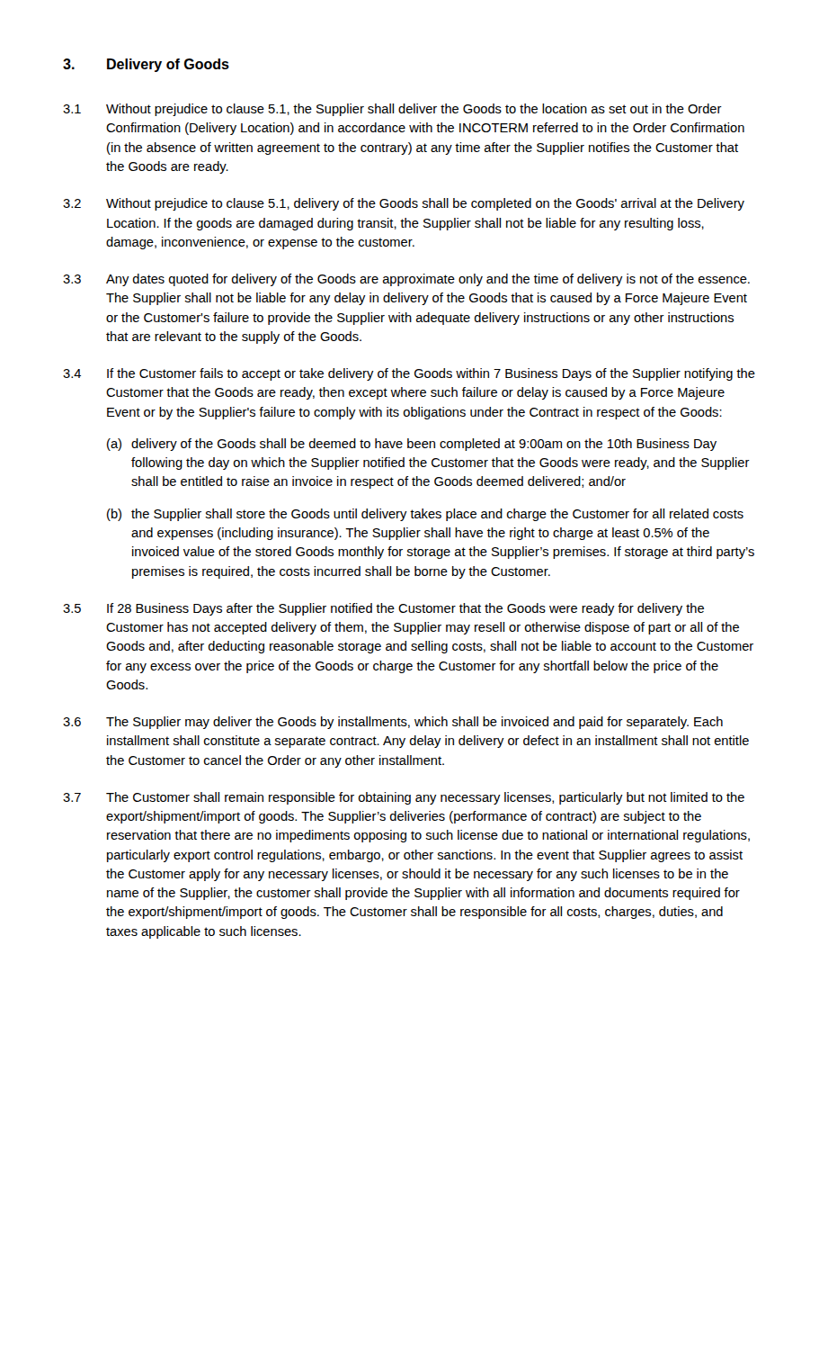3. Delivery of Goods
3.1
Without prejudice to clause 5.1, the Supplier shall deliver the Goods to the location as set out in the Order Confirmation (Delivery Location) and in accordance with the INCOTERM referred to in the Order Confirmation (in the absence of written agreement to the contrary) at any time after the Supplier notifies the Customer that the Goods are ready.
3.2
Without prejudice to clause 5.1, delivery of the Goods shall be completed on the Goods' arrival at the Delivery Location. If the goods are damaged during transit, the Supplier shall not be liable for any resulting loss, damage, inconvenience, or expense to the customer.
3.3
Any dates quoted for delivery of the Goods are approximate only and the time of delivery is not of the essence. The Supplier shall not be liable for any delay in delivery of the Goods that is caused by a Force Majeure Event or the Customer's failure to provide the Supplier with adequate delivery instructions or any other instructions that are relevant to the supply of the Goods.
3.4
If the Customer fails to accept or take delivery of the Goods within 7 Business Days of the Supplier notifying the Customer that the Goods are ready, then except where such failure or delay is caused by a Force Majeure Event or by the Supplier's failure to comply with its obligations under the Contract in respect of the Goods:
(a)
delivery of the Goods shall be deemed to have been completed at 9:00am on the 10th Business Day following the day on which the Supplier notified the Customer that the Goods were ready, and the Supplier shall be entitled to raise an invoice in respect of the Goods deemed delivered; and/or
(b)
the Supplier shall store the Goods until delivery takes place and charge the Customer for all related costs and expenses (including insurance). The Supplier shall have the right to charge at least 0.5% of the invoiced value of the stored Goods monthly for storage at the Supplier’s premises. If storage at third party’s premises is required, the costs incurred shall be borne by the Customer.
3.5
If 28 Business Days after the Supplier notified the Customer that the Goods were ready for delivery the Customer has not accepted delivery of them, the Supplier may resell or otherwise dispose of part or all of the Goods and, after deducting reasonable storage and selling costs, shall not be liable to account to the Customer for any excess over the price of the Goods or charge the Customer for any shortfall below the price of the Goods.
3.6
The Supplier may deliver the Goods by installments, which shall be invoiced and paid for separately. Each installment shall constitute a separate contract. Any delay in delivery or defect in an installment shall not entitle the Customer to cancel the Order or any other installment.
3.7
The Customer shall remain responsible for obtaining any necessary licenses, particularly but not limited to the export/shipment/import of goods. The Supplier’s deliveries (performance of contract) are subject to the reservation that there are no impediments opposing to such license due to national or international regulations, particularly export control regulations, embargo, or other sanctions. In the event that Supplier agrees to assist the Customer apply for any necessary licenses, or should it be necessary for any such licenses to be in the name of the Supplier, the customer shall provide the Supplier with all information and documents required for the export/shipment/import of goods. The Customer shall be responsible for all costs, charges, duties, and taxes applicable to such licenses.